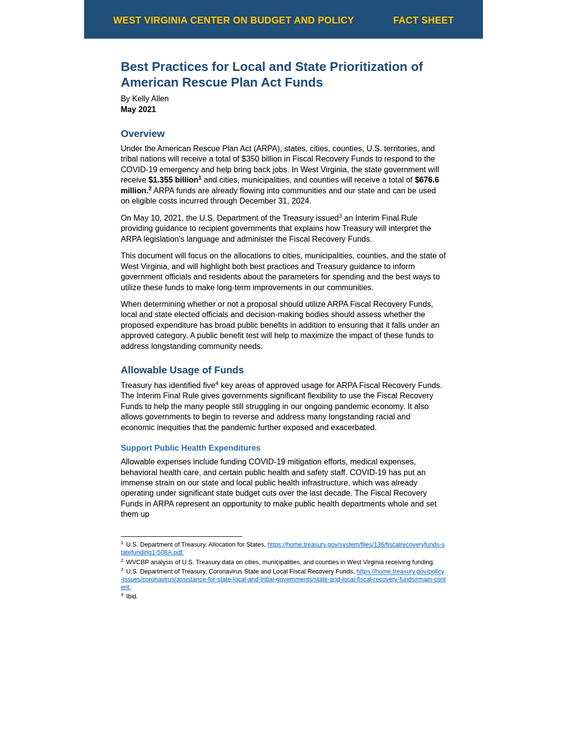WEST VIRGINIA CENTER ON BUDGET AND POLICY
FACT SHEET
Best Practices for Local and State Prioritization of American Rescue Plan Act Funds
By Kelly Allen May 2021
Overview
Under the American Rescue Plan Act (ARPA), states, cities, counties, U.S. territories, and tribal nations will receive a total of $350 billion in Fiscal Recovery Funds to respond to the COVID-19 emergency and help bring back jobs. In West Virginia, the state government will receive $1.355 billion1 and cities, municipalities, and counties will receive a total of $676.6 million.2 ARPA funds are already flowing into communities and our state and can be used on eligible costs incurred through December 31, 2024.
On May 10, 2021, the U.S. Department of the Treasury issued3 an Interim Final Rule providing guidance to recipient governments that explains how Treasury will interpret the ARPA legislation’s language and administer the Fiscal Recovery Funds.
This document will focus on the allocations to cities, municipalities, counties, and the state of West Virginia, and will highlight both best practices and Treasury guidance to inform government officials and residents about the parameters for spending and the best ways to utilize these funds to make long-term improvements in our communities.
When determining whether or not a proposal should utilize ARPA Fiscal Recovery Funds, local and state elected officials and decision-making bodies should assess whether the proposed expenditure has broad public benefits in addition to ensuring that it falls under an approved category. A public benefit test will help to maximize the impact of these funds to address longstanding community needs.
Allowable Usage of Funds
Treasury has identified five4 key areas of approved usage for ARPA Fiscal Recovery Funds. The Interim Final Rule gives governments significant flexibility to use the Fiscal Recovery Funds to help the many people still struggling in our ongoing pandemic economy. It also allows governments to begin to reverse and address many longstanding racial and economic inequities that the pandemic further exposed and exacerbated.
Support Public Health Expenditures
Allowable expenses include funding COVID-19 mitigation efforts, medical expenses, behavioral health care, and certain public health and safety staff. COVID-19 has put an immense strain on our state and local public health infrastructure, which was already operating under significant state budget cuts over the last decade. The Fiscal Recovery Funds in ARPA represent an opportunity to make public health departments whole and set them up
1 U.S. Department of Treasury, Allocation for States, https://home.treasury.gov/system/files/136/fiscalrecoveryfunds-statefunding1-508A.pdf.
2 WVCBP analysis of U.S. Treasury data on cities, municipalities, and counties in West Virginia receiving funding.
3 U.S. Department of Treasury, Coronavirus State and Local Fiscal Recovery Funds, https://home.treasury.gov/policy-issues/coronavirus/assistance-for-state-local-and-tribal-governments/state-and-local-fiscal-recovery-funds#main-content.
4 Ibid.